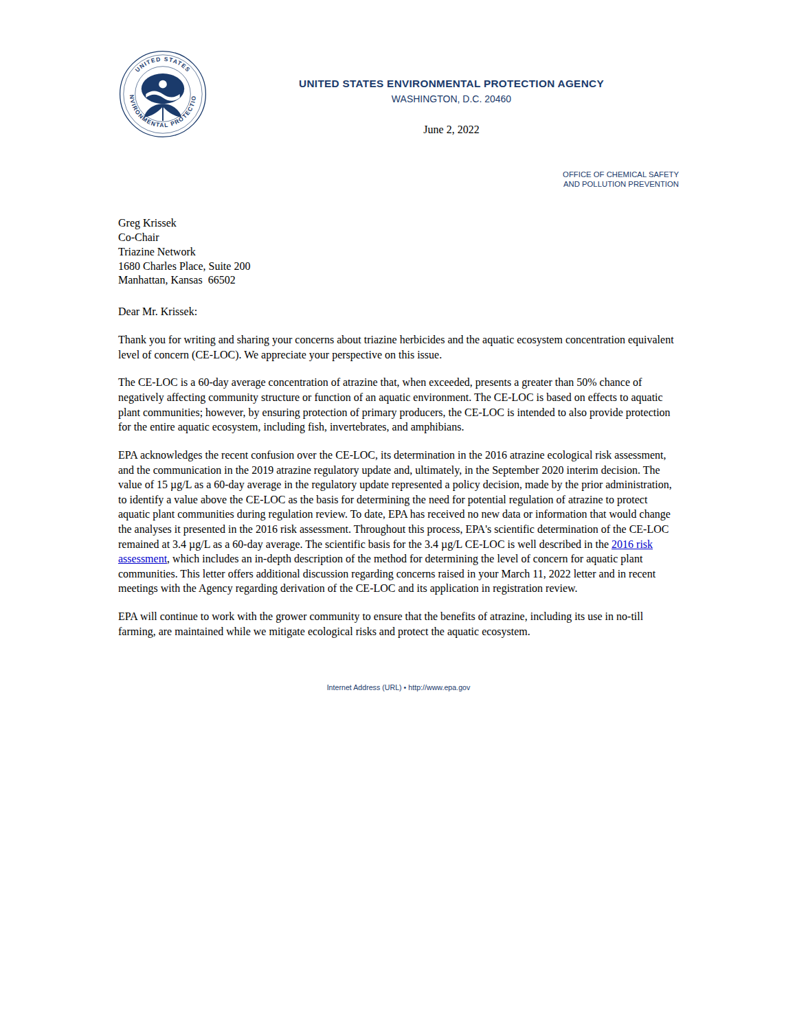UNITED STATES ENVIRONMENTAL PROTECTION
UNITED STATES ENVIRONMENTAL PROTECTION AGENCY
WASHINGTON, D.C. 20460
June 2, 2022
OFFICE OF CHEMICAL SAFETY
AND POLLUTION PREVENTION
Greg Krissek
Co-Chair
Triazine Network
1680 Charles Place, Suite 200
Manhattan, Kansas 66502
Dear Mr. Krissek:
Thank you for writing and sharing your concerns about triazine herbicides and the aquatic ecosystem concentration equivalent level of concern (CE-LOC). We appreciate your perspective on this issue.
The CE-LOC is a 60-day average concentration of atrazine that, when exceeded, presents a greater than 50% chance of negatively affecting community structure or function of an aquatic environment. The CE-LOC is based on effects to aquatic plant communities; however, by ensuring protection of primary producers, the CE-LOC is intended to also provide protection for the entire aquatic ecosystem, including fish, invertebrates, and amphibians.
EPA acknowledges the recent confusion over the CE-LOC, its determination in the 2016 atrazine ecological risk assessment, and the communication in the 2019 atrazine regulatory update and, ultimately, in the September 2020 interim decision. The value of 15 µg/L as a 60-day average in the regulatory update represented a policy decision, made by the prior administration, to identify a value above the CE-LOC as the basis for determining the need for potential regulation of atrazine to protect aquatic plant communities during regulation review. To date, EPA has received no new data or information that would change the analyses it presented in the 2016 risk assessment. Throughout this process, EPA's scientific determination of the CE-LOC remained at 3.4 µg/L as a 60-day average. The scientific basis for the 3.4 µg/L CE-LOC is well described in the 2016 risk assessment, which includes an in-depth description of the method for determining the level of concern for aquatic plant communities. This letter offers additional discussion regarding concerns raised in your March 11, 2022 letter and in recent meetings with the Agency regarding derivation of the CE-LOC and its application in registration review.
EPA will continue to work with the grower community to ensure that the benefits of atrazine, including its use in no-till farming, are maintained while we mitigate ecological risks and protect the aquatic ecosystem.
Internet Address (URL) • http://www.epa.gov